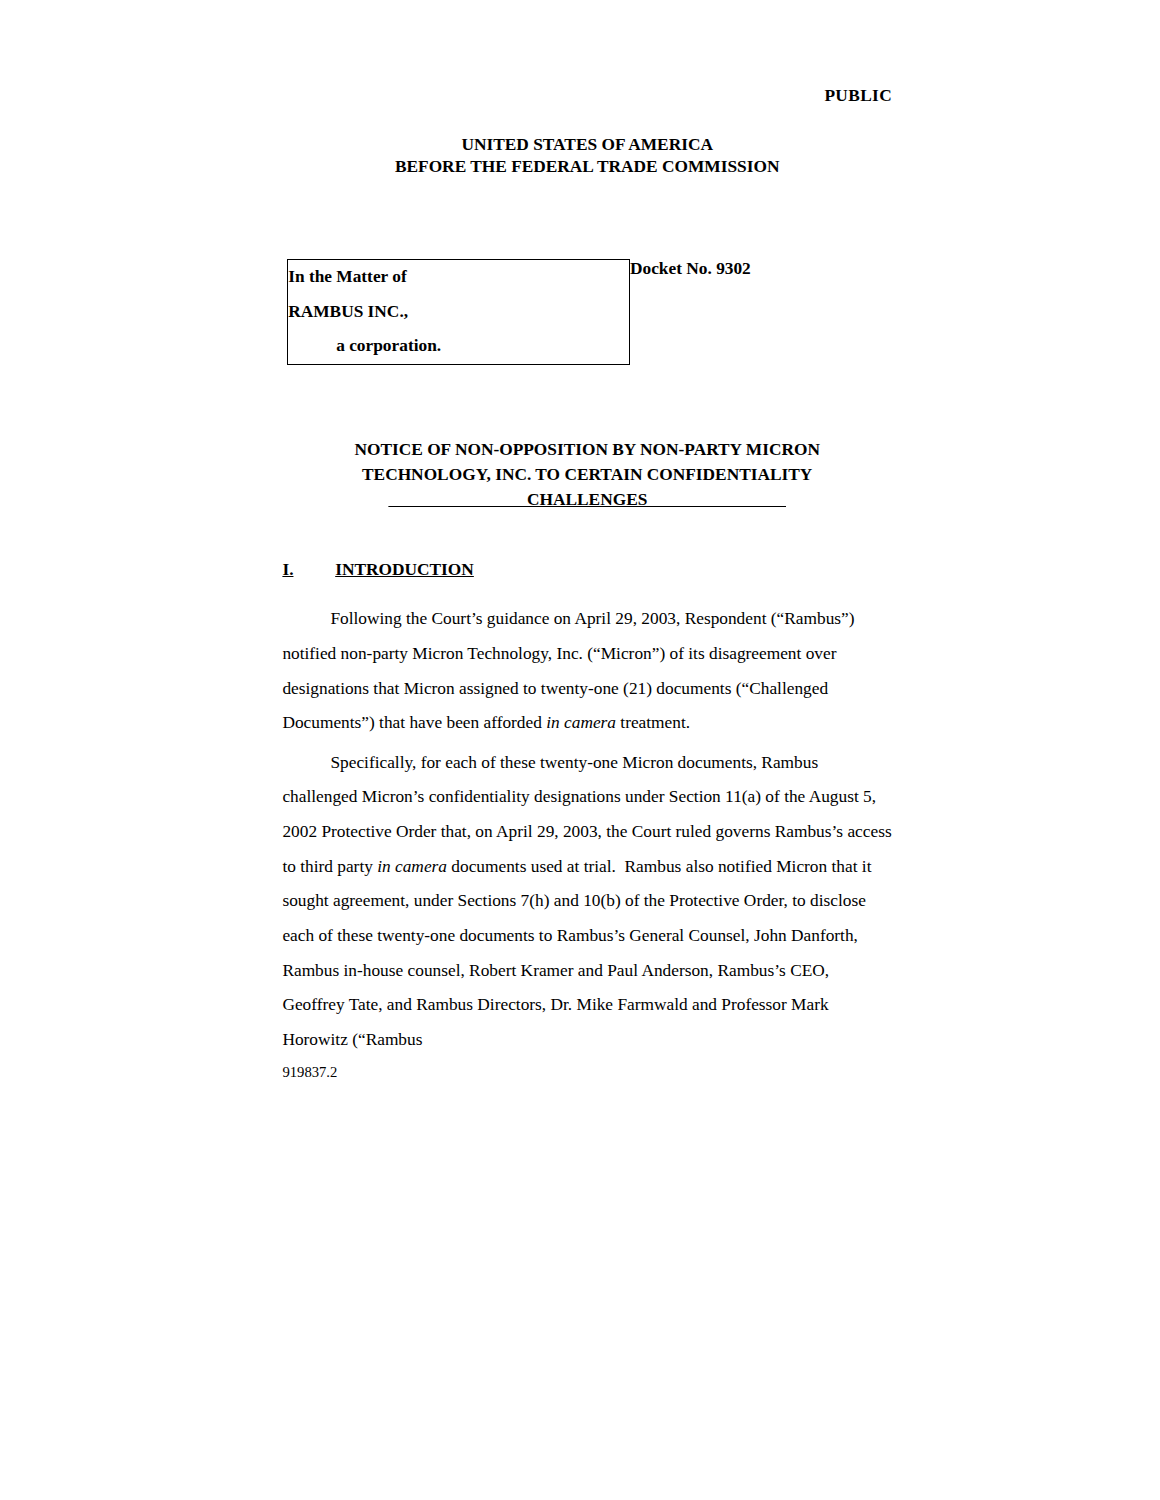PUBLIC
UNITED STATES OF AMERICA
BEFORE THE FEDERAL TRADE COMMISSION
| In the Matter of RAMBUS INC., a corporation. | Docket No. 9302 |
NOTICE OF NON-OPPOSITION BY NON-PARTY MICRON
TECHNOLOGY, INC. TO CERTAIN CONFIDENTIALITY
CHALLENGES
I. INTRODUCTION
Following the Court’s guidance on April 29, 2003, Respondent (“Rambus”) notified non-party Micron Technology, Inc. (“Micron”) of its disagreement over designations that Micron assigned to twenty-one (21) documents (“Challenged Documents”) that have been afforded in camera treatment.
Specifically, for each of these twenty-one Micron documents, Rambus challenged Micron’s confidentiality designations under Section 11(a) of the August 5, 2002 Protective Order that, on April 29, 2003, the Court ruled governs Rambus’s access to third party in camera documents used at trial. Rambus also notified Micron that it sought agreement, under Sections 7(h) and 10(b) of the Protective Order, to disclose each of these twenty-one documents to Rambus’s General Counsel, John Danforth, Rambus in-house counsel, Robert Kramer and Paul Anderson, Rambus’s CEO, Geoffrey Tate, and Rambus Directors, Dr. Mike Farmwald and Professor Mark Horowitz (“Rambus
919837.2